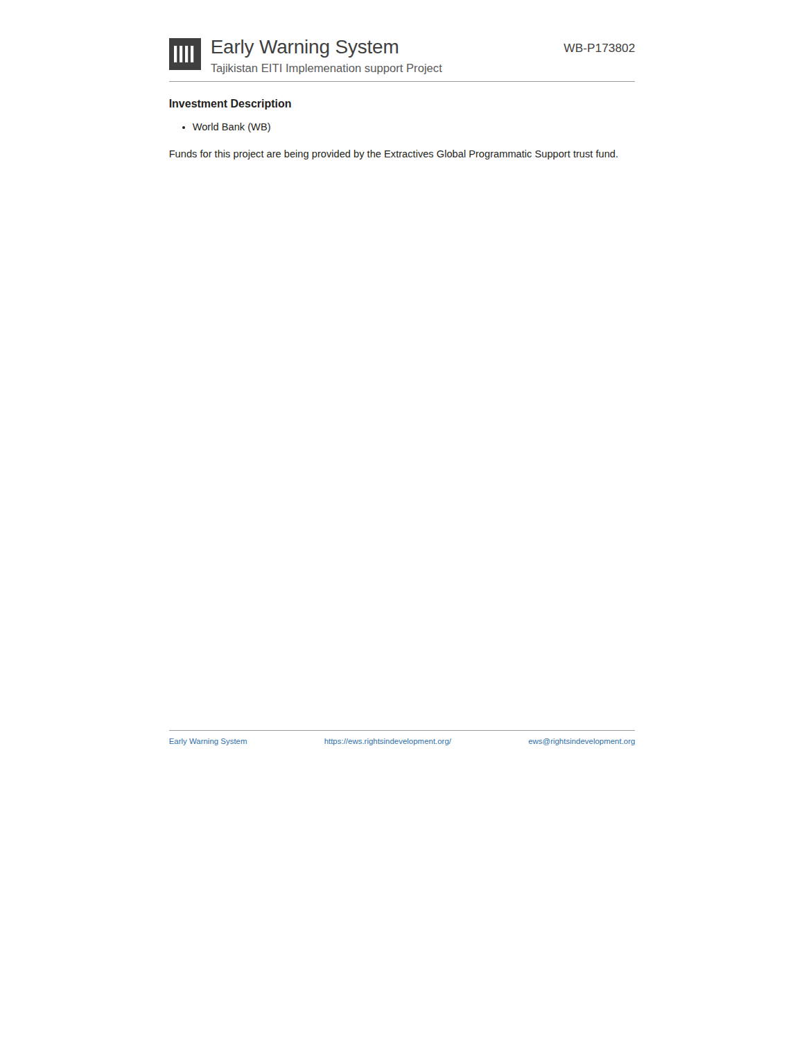Early Warning System
Tajikistan EITI Implemenation support Project
WB-P173802
Investment Description
World Bank (WB)
Funds for this project are being provided by the Extractives Global Programmatic Support trust fund.
Early Warning System
https://ews.rightsindevelopment.org/
ews@rightsindevelopment.org